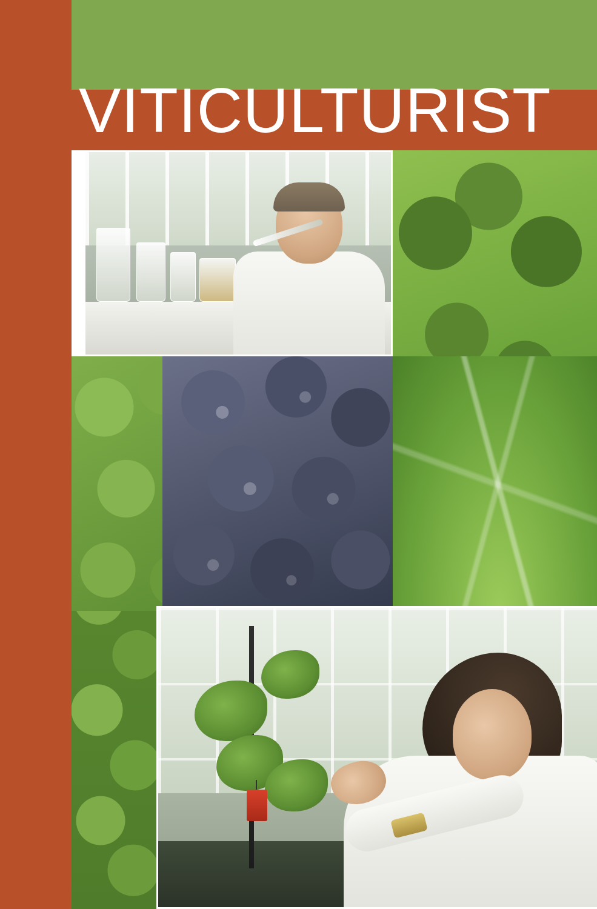VITICULTURIST